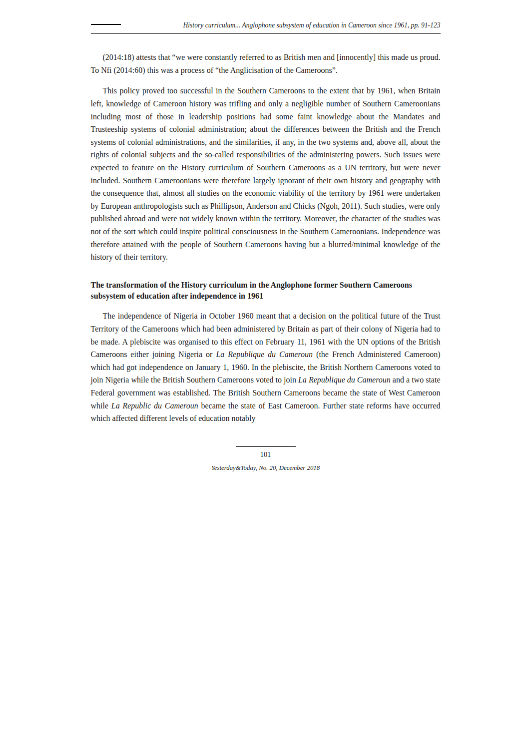History curriculum... Anglophone subsystem of education in Cameroon since 1961, pp. 91-123
(2014:18) attests that “we were constantly referred to as British men and [innocently] this made us proud. To Nfi (2014:60) this was a process of “the Anglicisation of the Cameroons”.
This policy proved too successful in the Southern Cameroons to the extent that by 1961, when Britain left, knowledge of Cameroon history was trifling and only a negligible number of Southern Cameroonians including most of those in leadership positions had some faint knowledge about the Mandates and Trusteeship systems of colonial administration; about the differences between the British and the French systems of colonial administrations, and the similarities, if any, in the two systems and, above all, about the rights of colonial subjects and the so-called responsibilities of the administering powers. Such issues were expected to feature on the History curriculum of Southern Cameroons as a UN territory, but were never included. Southern Cameroonians were therefore largely ignorant of their own history and geography with the consequence that, almost all studies on the economic viability of the territory by 1961 were undertaken by European anthropologists such as Phillipson, Anderson and Chicks (Ngoh, 2011). Such studies, were only published abroad and were not widely known within the territory. Moreover, the character of the studies was not of the sort which could inspire political consciousness in the Southern Cameroonians. Independence was therefore attained with the people of Southern Cameroons having but a blurred/minimal knowledge of the history of their territory.
The transformation of the History curriculum in the Anglophone former Southern Cameroons subsystem of education after independence in 1961
The independence of Nigeria in October 1960 meant that a decision on the political future of the Trust Territory of the Cameroons which had been administered by Britain as part of their colony of Nigeria had to be made. A plebiscite was organised to this effect on February 11, 1961 with the UN options of the British Cameroons either joining Nigeria or La Republique du Cameroun (the French Administered Cameroon) which had got independence on January 1, 1960. In the plebiscite, the British Northern Cameroons voted to join Nigeria while the British Southern Cameroons voted to join La Republique du Cameroun and a two state Federal government was established. The British Southern Cameroons became the state of West Cameroon while La Republic du Cameroun became the state of East Cameroon. Further state reforms have occurred which affected different levels of education notably
101 Yesterday&Today, No. 20, December 2018